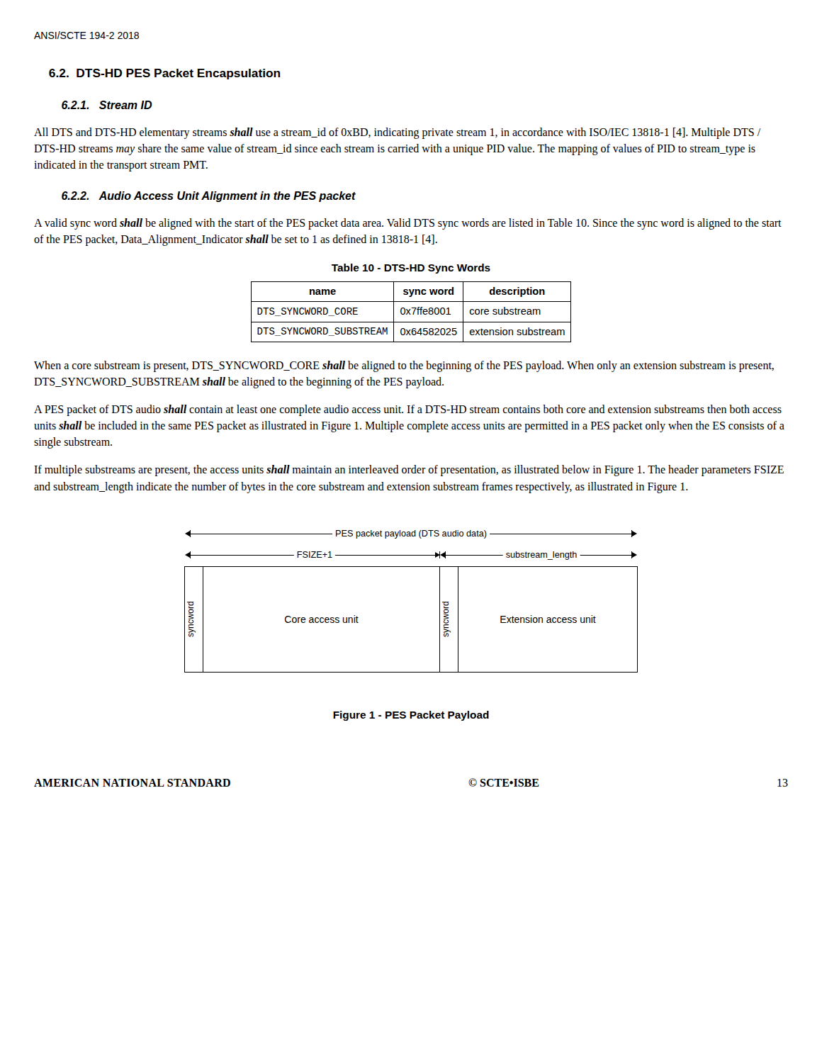ANSI/SCTE 194-2 2018
6.2. DTS-HD PES Packet Encapsulation
6.2.1. Stream ID
All DTS and DTS-HD elementary streams shall use a stream_id of 0xBD, indicating private stream 1, in accordance with ISO/IEC 13818-1 [4]. Multiple DTS / DTS-HD streams may share the same value of stream_id since each stream is carried with a unique PID value. The mapping of values of PID to stream_type is indicated in the transport stream PMT.
6.2.2. Audio Access Unit Alignment in the PES packet
A valid sync word shall be aligned with the start of the PES packet data area. Valid DTS sync words are listed in Table 10. Since the sync word is aligned to the start of the PES packet, Data_Alignment_Indicator shall be set to 1 as defined in 13818-1 [4].
Table 10 - DTS-HD Sync Words
| name | sync word | description |
| --- | --- | --- |
| DTS_SYNCWORD_CORE | 0x7ffe8001 | core substream |
| DTS_SYNCWORD_SUBSTREAM | 0x64582025 | extension substream |
When a core substream is present, DTS_SYNCWORD_CORE shall be aligned to the beginning of the PES payload. When only an extension substream is present, DTS_SYNCWORD_SUBSTREAM shall be aligned to the beginning of the PES payload.
A PES packet of DTS audio shall contain at least one complete audio access unit. If a DTS-HD stream contains both core and extension substreams then both access units shall be included in the same PES packet as illustrated in Figure 1. Multiple complete access units are permitted in a PES packet only when the ES consists of a single substream.
If multiple substreams are present, the access units shall maintain an interleaved order of presentation, as illustrated below in Figure 1. The header parameters FSIZE and substream_length indicate the number of bytes in the core substream and extension substream frames respectively, as illustrated in Figure 1.
PES packet payload (DTS audio data)
FSIZE+1
substream_length
syncword
Core access unit
syncword
Extension access unit
Figure 1 - PES Packet Payload
AMERICAN NATIONAL STANDARD © SCTE•ISBE 13